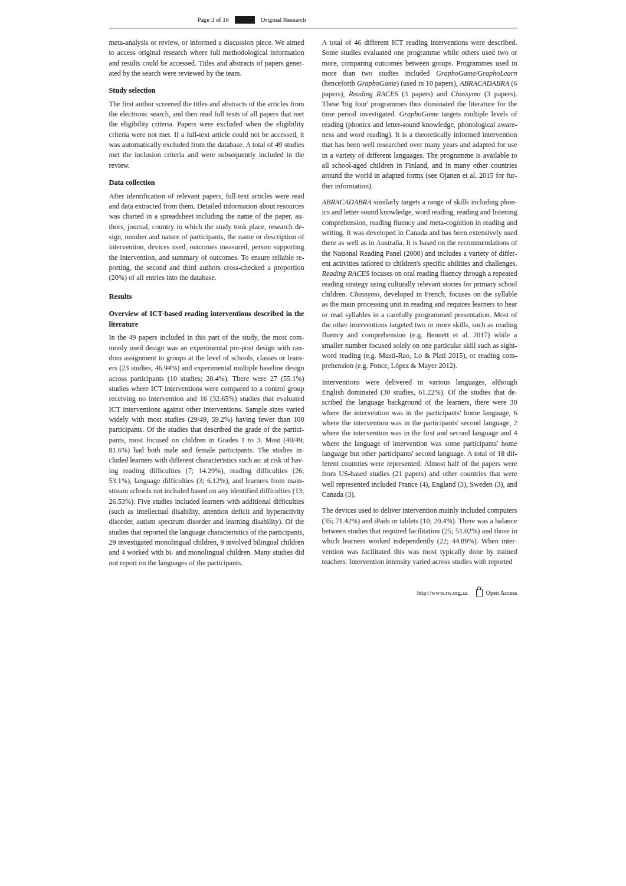Page 3 of 16 Original Research
meta-analysis or review, or informed a discussion piece. We aimed to access original research where full methodological information and results could be accessed. Titles and abstracts of papers generated by the search were reviewed by the team.
Study selection
The first author screened the titles and abstracts of the articles from the electronic search, and then read full texts of all papers that met the eligibility criteria. Papers were excluded when the eligibility criteria were not met. If a full-text article could not be accessed, it was automatically excluded from the database. A total of 49 studies met the inclusion criteria and were subsequently included in the review.
Data collection
After identification of relevant papers, full-text articles were read and data extracted from them. Detailed information about resources was charted in a spreadsheet including the name of the paper, authors, journal, country in which the study took place, research design, number and nature of participants, the name or description of intervention, devices used, outcomes measured, person supporting the intervention, and summary of outcomes. To ensure reliable reporting, the second and third authors cross-checked a proportion (20%) of all entries into the database.
Results
Overview of ICT-based reading interventions described in the literature
In the 49 papers included in this part of the study, the most commonly used design was an experimental pre-post design with random assignment to groups at the level of schools, classes or learners (23 studies; 46.94%) and experimental multiple baseline design across participants (10 studies; 20.4%). There were 27 (55.1%) studies where ICT interventions were compared to a control group receiving no intervention and 16 (32.65%) studies that evaluated ICT interventions against other interventions. Sample sizes varied widely with most studies (29/49, 59.2%) having fewer than 100 participants. Of the studies that described the grade of the participants, most focused on children in Grades 1 to 3. Most (40/49; 81.6%) had both male and female participants. The studies included learners with different characteristics such as: at risk of having reading difficulties (7; 14.29%), reading difficulties (26; 53.1%), language difficulties (3; 6.12%), and learners from mainstream schools not included based on any identified difficulties (13; 26.53%). Five studies included learners with additional difficulties (such as intellectual disability, attention deficit and hyperactivity disorder, autism spectrum disorder and learning disability). Of the studies that reported the language characteristics of the participants, 29 investigated monolingual children, 9 involved bilingual children and 4 worked with bi- and monolingual children. Many studies did not report on the languages of the participants.
A total of 46 different ICT reading interventions were described. Some studies evaluated one programme while others used two or more, comparing outcomes between groups. Programmes used in more than two studies included GraphoGame/GraphoLearn (henceforth GraphoGame) (used in 10 papers), ABRACADABRA (6 papers), Reading RACES (3 papers) and Chassymo (3 papers). These 'big four' programmes thus dominated the literature for the time period investigated. GraphoGame targets multiple levels of reading (phonics and letter-sound knowledge, phonological awareness and word reading). It is a theoretically informed intervention that has been well researched over many years and adapted for use in a variety of different languages. The programme is available to all school-aged children in Finland, and in many other countries around the world in adapted forms (see Ojanen et al. 2015 for further information).
ABRACADABRA similarly targets a range of skills including phonics and letter-sound knowledge, word reading, reading and listening comprehension, reading fluency and meta-cognition in reading and writing. It was developed in Canada and has been extensively used there as well as in Australia. It is based on the recommendations of the National Reading Panel (2000) and includes a variety of different activities tailored to children's specific abilities and challenges. Reading RACES focuses on oral reading fluency through a repeated reading strategy using culturally relevant stories for primary school children. Chassymo, developed in French, focuses on the syllable as the main processing unit in reading and requires learners to hear or read syllables in a carefully programmed presentation. Most of the other interventions targeted two or more skills, such as reading fluency and comprehension (e.g. Bennett et al. 2017) while a smaller number focused solely on one particular skill such as sight-word reading (e.g. Musti-Rao, Lo & Plati 2015), or reading comprehension (e.g. Ponce, López & Mayer 2012).
Interventions were delivered in various languages, although English dominated (30 studies, 61.22%). Of the studies that described the language background of the learners, there were 30 where the intervention was in the participants' home language, 6 where the intervention was in the participants' second language, 2 where the intervention was in the first and second language and 4 where the language of intervention was some participants' home language but other participants' second language. A total of 18 different countries were represented. Almost half of the papers were from US-based studies (21 papers) and other countries that were well represented included France (4), England (3), Sweden (3), and Canada (3).
The devices used to deliver intervention mainly included computers (35; 71.42%) and iPads or tablets (10; 20.4%). There was a balance between studies that required facilitation (25; 51.02%) and those in which learners worked independently (22; 44.89%). When intervention was facilitated this was most typically done by trained teachers. Intervention intensity varied across studies with reported
http://www.rw.org.za Open Access